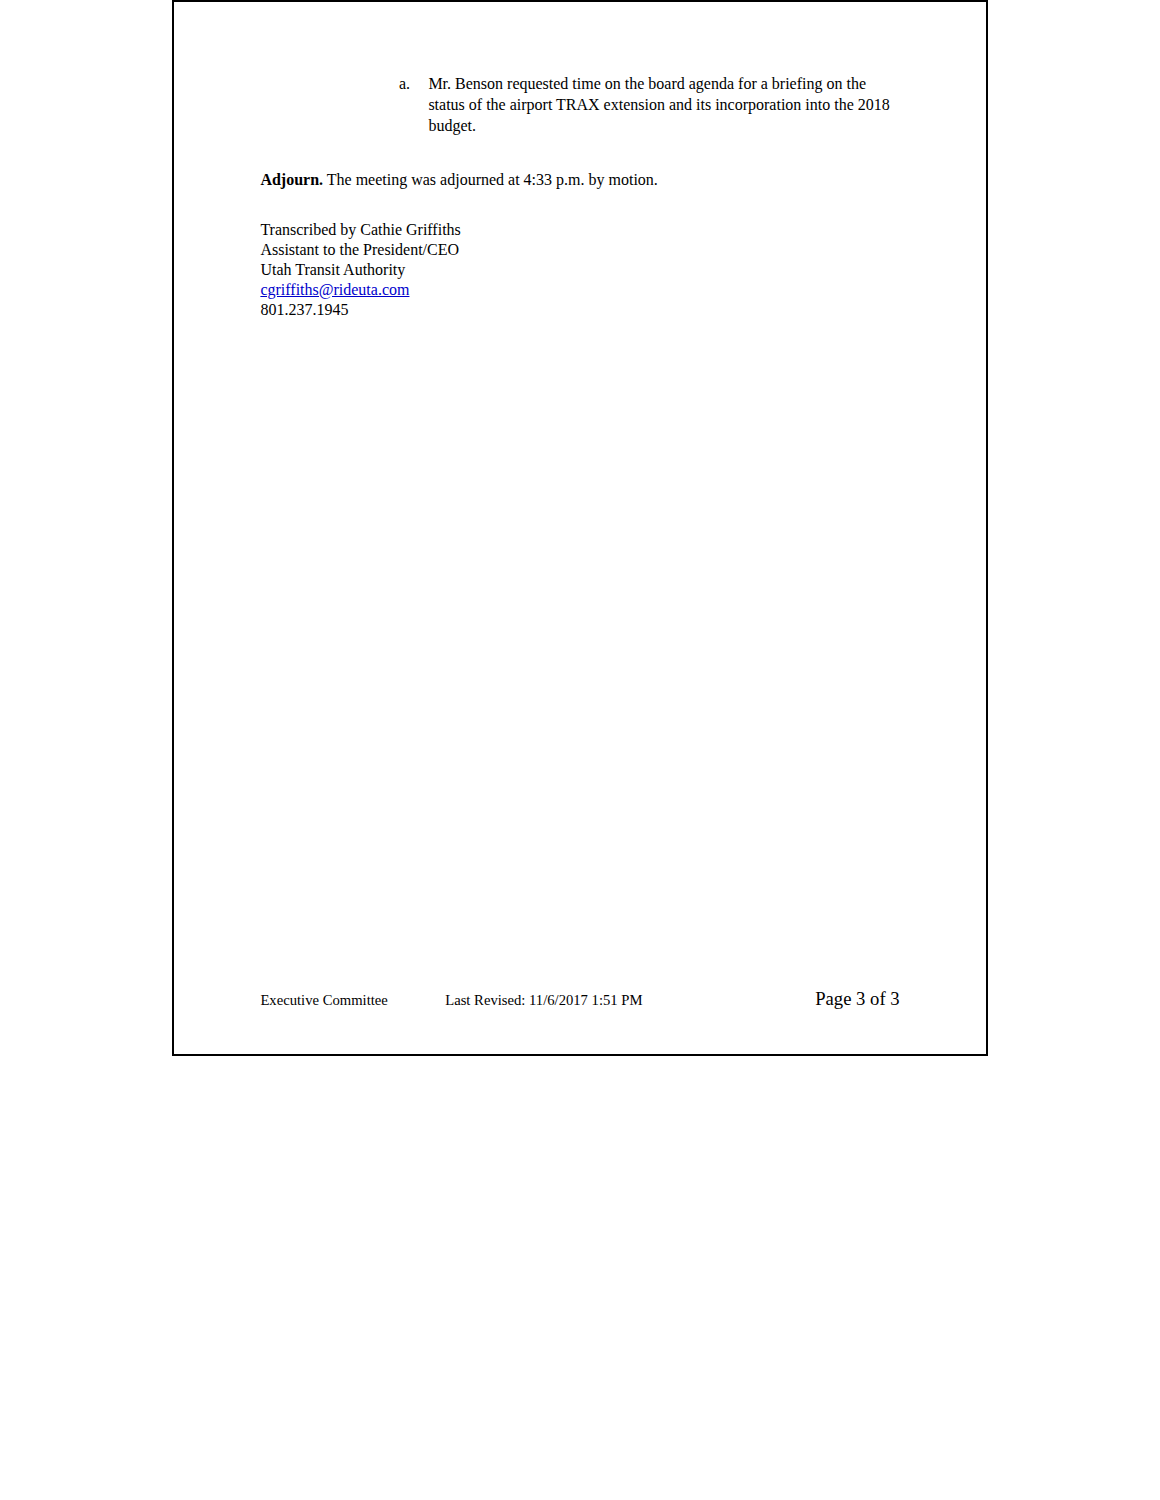Mr. Benson requested time on the board agenda for a briefing on the status of the airport TRAX extension and its incorporation into the 2018 budget.
Adjourn. The meeting was adjourned at 4:33 p.m. by motion.
Transcribed by Cathie Griffiths
Assistant to the President/CEO
Utah Transit Authority
cgriffiths@rideuta.com
801.237.1945
Executive Committee
Last Revised: 11/6/2017 1:51 PM
Page 3 of 3